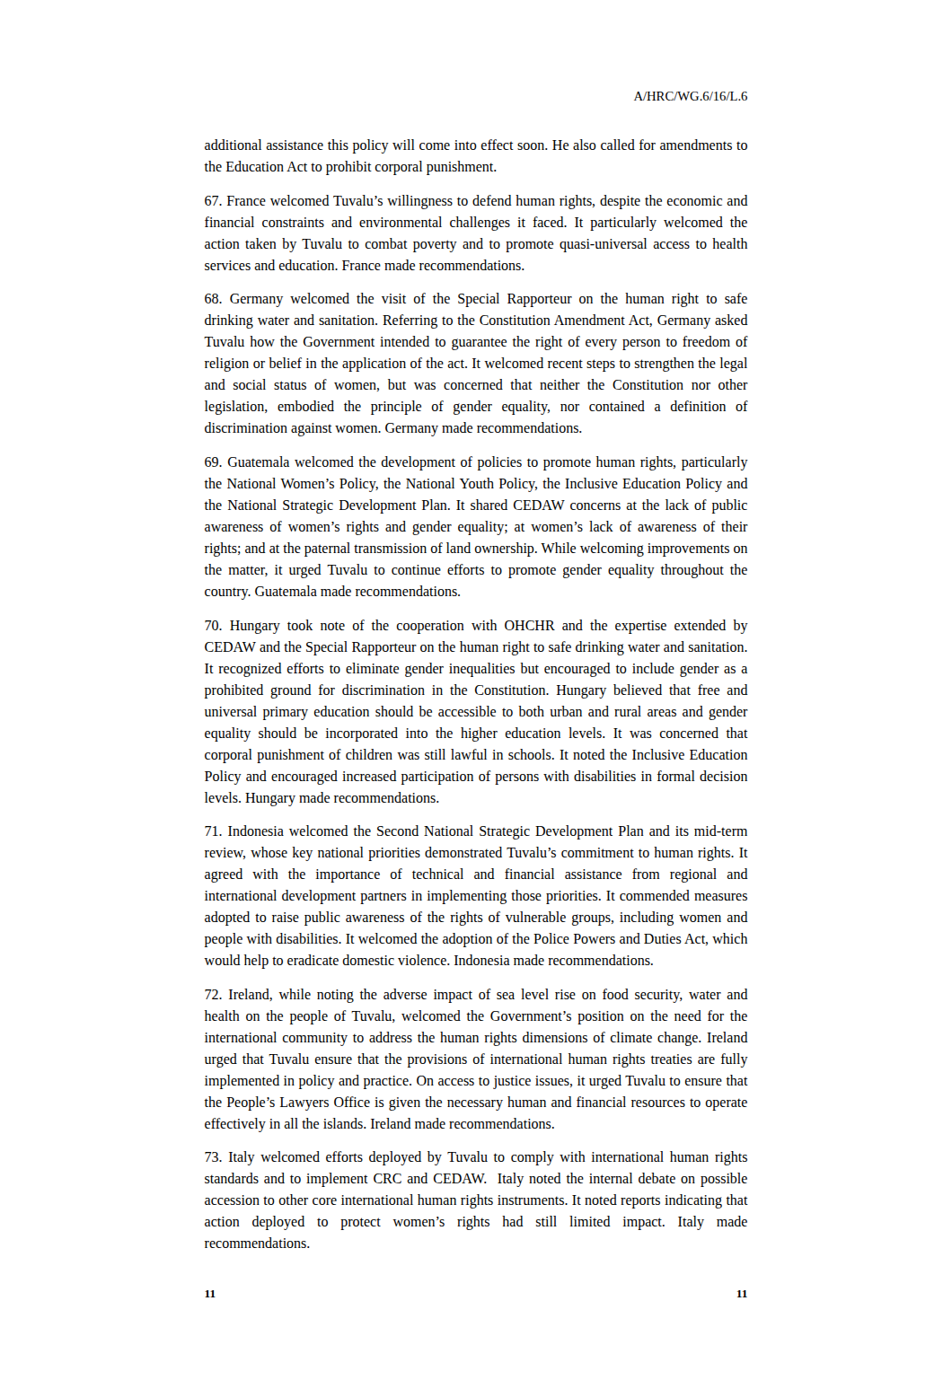A/HRC/WG.6/16/L.6
additional assistance this policy will come into effect soon. He also called for amendments to the Education Act to prohibit corporal punishment.
67. France welcomed Tuvalu’s willingness to defend human rights, despite the economic and financial constraints and environmental challenges it faced. It particularly welcomed the action taken by Tuvalu to combat poverty and to promote quasi-universal access to health services and education. France made recommendations.
68. Germany welcomed the visit of the Special Rapporteur on the human right to safe drinking water and sanitation. Referring to the Constitution Amendment Act, Germany asked Tuvalu how the Government intended to guarantee the right of every person to freedom of religion or belief in the application of the act. It welcomed recent steps to strengthen the legal and social status of women, but was concerned that neither the Constitution nor other legislation, embodied the principle of gender equality, nor contained a definition of discrimination against women. Germany made recommendations.
69. Guatemala welcomed the development of policies to promote human rights, particularly the National Women’s Policy, the National Youth Policy, the Inclusive Education Policy and the National Strategic Development Plan. It shared CEDAW concerns at the lack of public awareness of women’s rights and gender equality; at women’s lack of awareness of their rights; and at the paternal transmission of land ownership. While welcoming improvements on the matter, it urged Tuvalu to continue efforts to promote gender equality throughout the country. Guatemala made recommendations.
70. Hungary took note of the cooperation with OHCHR and the expertise extended by CEDAW and the Special Rapporteur on the human right to safe drinking water and sanitation. It recognized efforts to eliminate gender inequalities but encouraged to include gender as a prohibited ground for discrimination in the Constitution. Hungary believed that free and universal primary education should be accessible to both urban and rural areas and gender equality should be incorporated into the higher education levels. It was concerned that corporal punishment of children was still lawful in schools. It noted the Inclusive Education Policy and encouraged increased participation of persons with disabilities in formal decision levels. Hungary made recommendations.
71. Indonesia welcomed the Second National Strategic Development Plan and its mid-term review, whose key national priorities demonstrated Tuvalu’s commitment to human rights. It agreed with the importance of technical and financial assistance from regional and international development partners in implementing those priorities. It commended measures adopted to raise public awareness of the rights of vulnerable groups, including women and people with disabilities. It welcomed the adoption of the Police Powers and Duties Act, which would help to eradicate domestic violence. Indonesia made recommendations.
72. Ireland, while noting the adverse impact of sea level rise on food security, water and health on the people of Tuvalu, welcomed the Government’s position on the need for the international community to address the human rights dimensions of climate change. Ireland urged that Tuvalu ensure that the provisions of international human rights treaties are fully implemented in policy and practice. On access to justice issues, it urged Tuvalu to ensure that the People’s Lawyers Office is given the necessary human and financial resources to operate effectively in all the islands. Ireland made recommendations.
73. Italy welcomed efforts deployed by Tuvalu to comply with international human rights standards and to implement CRC and CEDAW. Italy noted the internal debate on possible accession to other core international human rights instruments. It noted reports indicating that action deployed to protect women’s rights had still limited impact. Italy made recommendations.
11 11